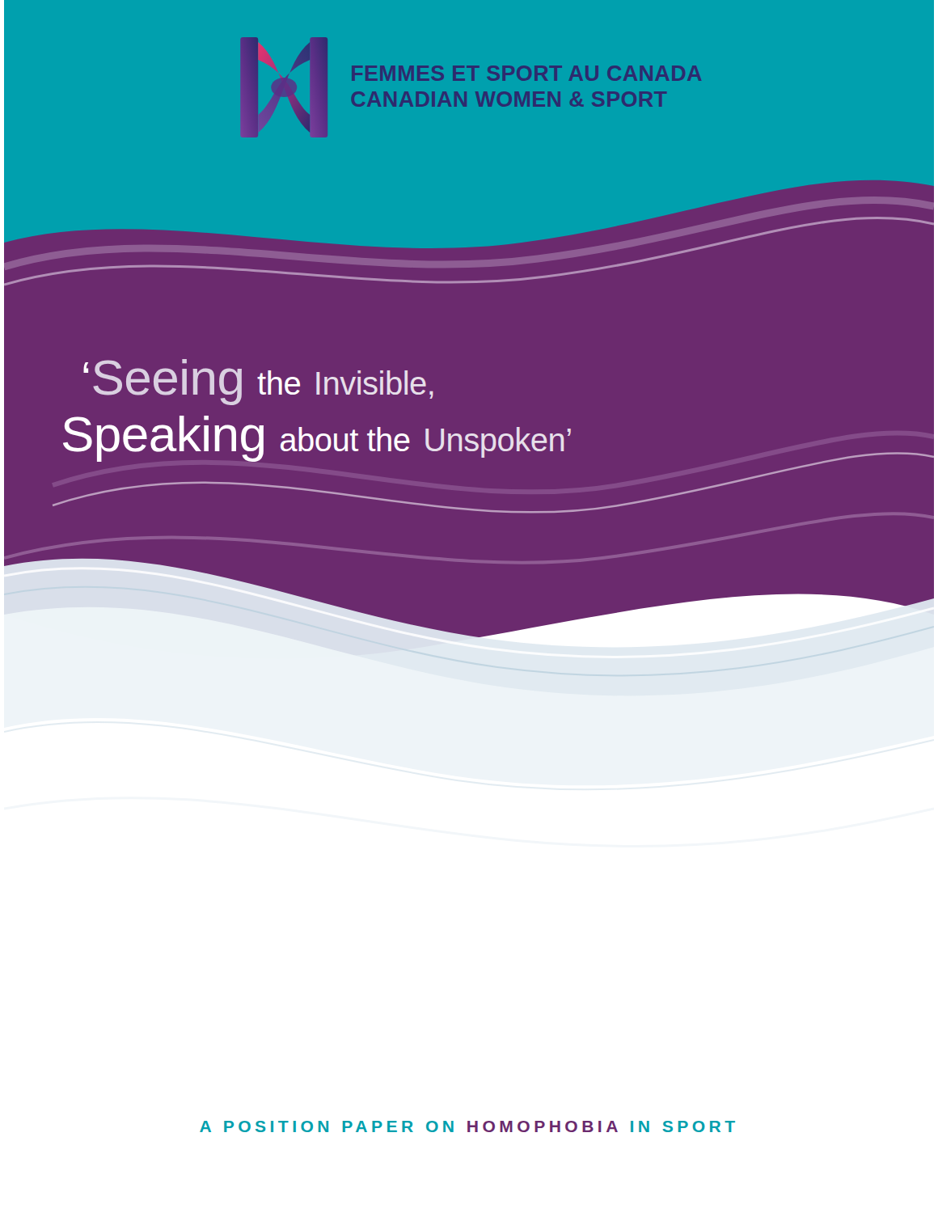Femmes et Sport au Canada
Canadian Women & Sport
‘Seeing the Invisible, Speaking about the Unspoken’
A POSITION PAPER ON HOMOPHOBIA IN SPORT